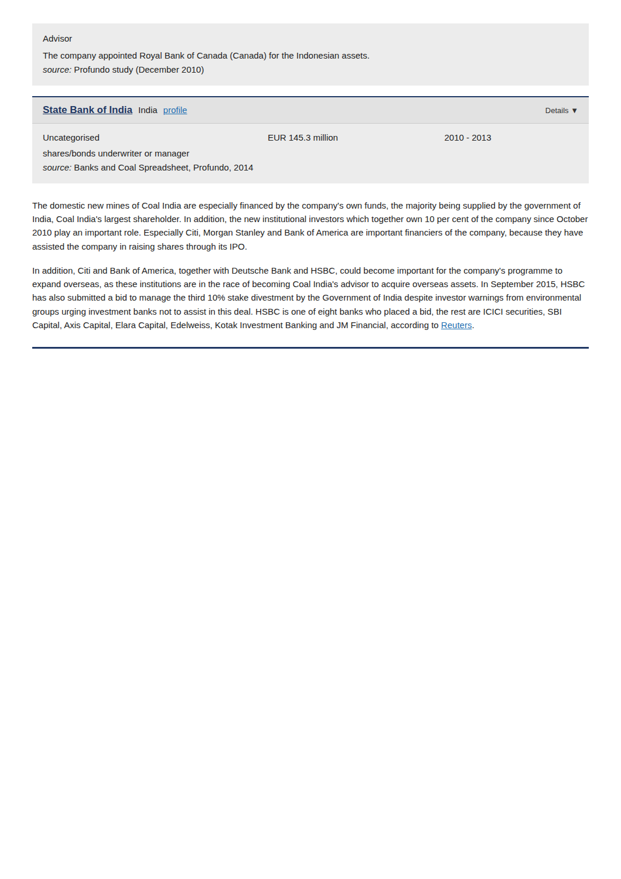Advisor
The company appointed Royal Bank of Canada (Canada) for the Indonesian assets.
source: Profundo study (December 2010)
State Bank of India India profile Details ▼
Uncategorised
shares/bonds underwriter or manager
source: Banks and Coal Spreadsheet, Profundo, 2014
EUR 145.3 million
2010 - 2013
The domestic new mines of Coal India are especially financed by the company's own funds, the majority being supplied by the government of India, Coal India's largest shareholder. In addition, the new institutional investors which together own 10 per cent of the company since October 2010 play an important role. Especially Citi, Morgan Stanley and Bank of America are important financiers of the company, because they have assisted the company in raising shares through its IPO.
In addition, Citi and Bank of America, together with Deutsche Bank and HSBC, could become important for the company's programme to expand overseas, as these institutions are in the race of becoming Coal India's advisor to acquire overseas assets. In September 2015, HSBC has also submitted a bid to manage the third 10% stake divestment by the Government of India despite investor warnings from environmental groups urging investment banks not to assist in this deal. HSBC is one of eight banks who placed a bid, the rest are ICICI securities, SBI Capital, Axis Capital, Elara Capital, Edelweiss, Kotak Investment Banking and JM Financial, according to Reuters.